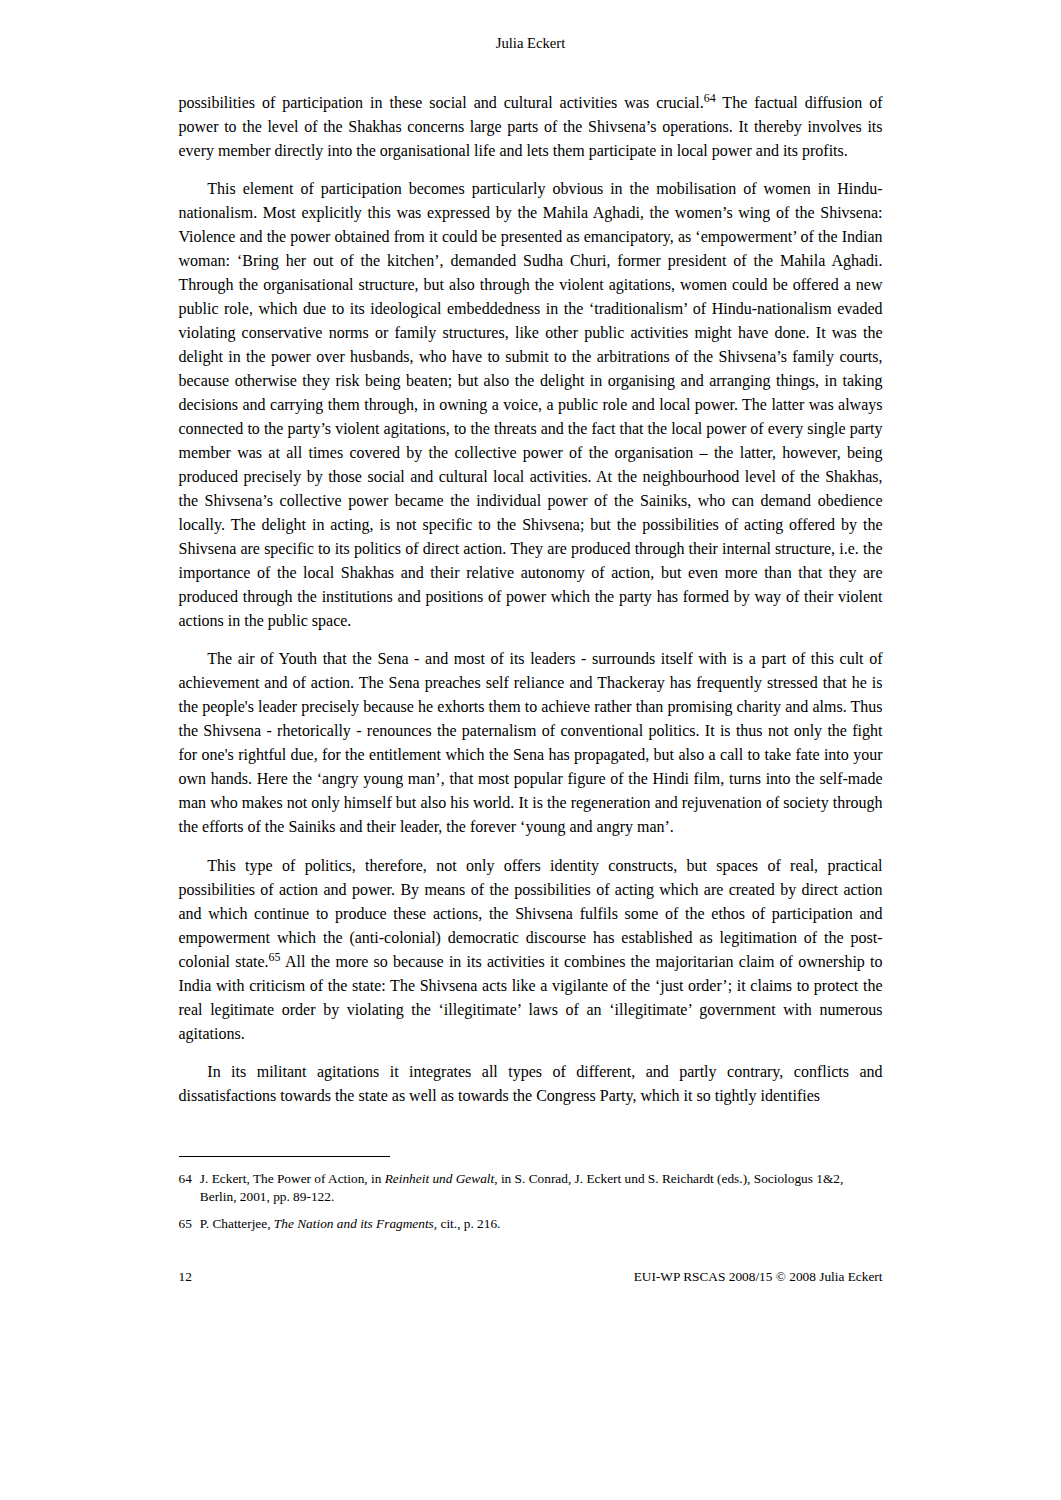Julia Eckert
possibilities of participation in these social and cultural activities was crucial.64 The factual diffusion of power to the level of the Shakhas concerns large parts of the Shivsena’s operations. It thereby involves its every member directly into the organisational life and lets them participate in local power and its profits.
This element of participation becomes particularly obvious in the mobilisation of women in Hindu-nationalism. Most explicitly this was expressed by the Mahila Aghadi, the women’s wing of the Shivsena: Violence and the power obtained from it could be presented as emancipatory, as ‘empowerment’ of the Indian woman: ‘Bring her out of the kitchen’, demanded Sudha Churi, former president of the Mahila Aghadi. Through the organisational structure, but also through the violent agitations, women could be offered a new public role, which due to its ideological embeddedness in the ‘traditionalism’ of Hindu-nationalism evaded violating conservative norms or family structures, like other public activities might have done. It was the delight in the power over husbands, who have to submit to the arbitrations of the Shivsena’s family courts, because otherwise they risk being beaten; but also the delight in organising and arranging things, in taking decisions and carrying them through, in owning a voice, a public role and local power. The latter was always connected to the party’s violent agitations, to the threats and the fact that the local power of every single party member was at all times covered by the collective power of the organisation – the latter, however, being produced precisely by those social and cultural local activities. At the neighbourhood level of the Shakhas, the Shivsena’s collective power became the individual power of the Sainiks, who can demand obedience locally. The delight in acting, is not specific to the Shivsena; but the possibilities of acting offered by the Shivsena are specific to its politics of direct action. They are produced through their internal structure, i.e. the importance of the local Shakhas and their relative autonomy of action, but even more than that they are produced through the institutions and positions of power which the party has formed by way of their violent actions in the public space.
The air of Youth that the Sena - and most of its leaders - surrounds itself with is a part of this cult of achievement and of action. The Sena preaches self reliance and Thackeray has frequently stressed that he is the people's leader precisely because he exhorts them to achieve rather than promising charity and alms. Thus the Shivsena - rhetorically - renounces the paternalism of conventional politics. It is thus not only the fight for one's rightful due, for the entitlement which the Sena has propagated, but also a call to take fate into your own hands. Here the ‘angry young man’, that most popular figure of the Hindi film, turns into the self-made man who makes not only himself but also his world. It is the regeneration and rejuvenation of society through the efforts of the Sainiks and their leader, the forever ‘young and angry man’.
This type of politics, therefore, not only offers identity constructs, but spaces of real, practical possibilities of action and power. By means of the possibilities of acting which are created by direct action and which continue to produce these actions, the Shivsena fulfils some of the ethos of participation and empowerment which the (anti-colonial) democratic discourse has established as legitimation of the post-colonial state.65 All the more so because in its activities it combines the majoritarian claim of ownership to India with criticism of the state: The Shivsena acts like a vigilante of the ‘just order’; it claims to protect the real legitimate order by violating the ‘illegitimate’ laws of an ‘illegitimate’ government with numerous agitations.
In its militant agitations it integrates all types of different, and partly contrary, conflicts and dissatisfactions towards the state as well as towards the Congress Party, which it so tightly identifies
64 J. Eckert, The Power of Action, in Reinheit und Gewalt, in S. Conrad, J. Eckert und S. Reichardt (eds.), Sociologus 1&2, Berlin, 2001, pp. 89-122.
65 P. Chatterjee, The Nation and its Fragments, cit., p. 216.
12 EUI-WP RSCAS 2008/15 © 2008 Julia Eckert